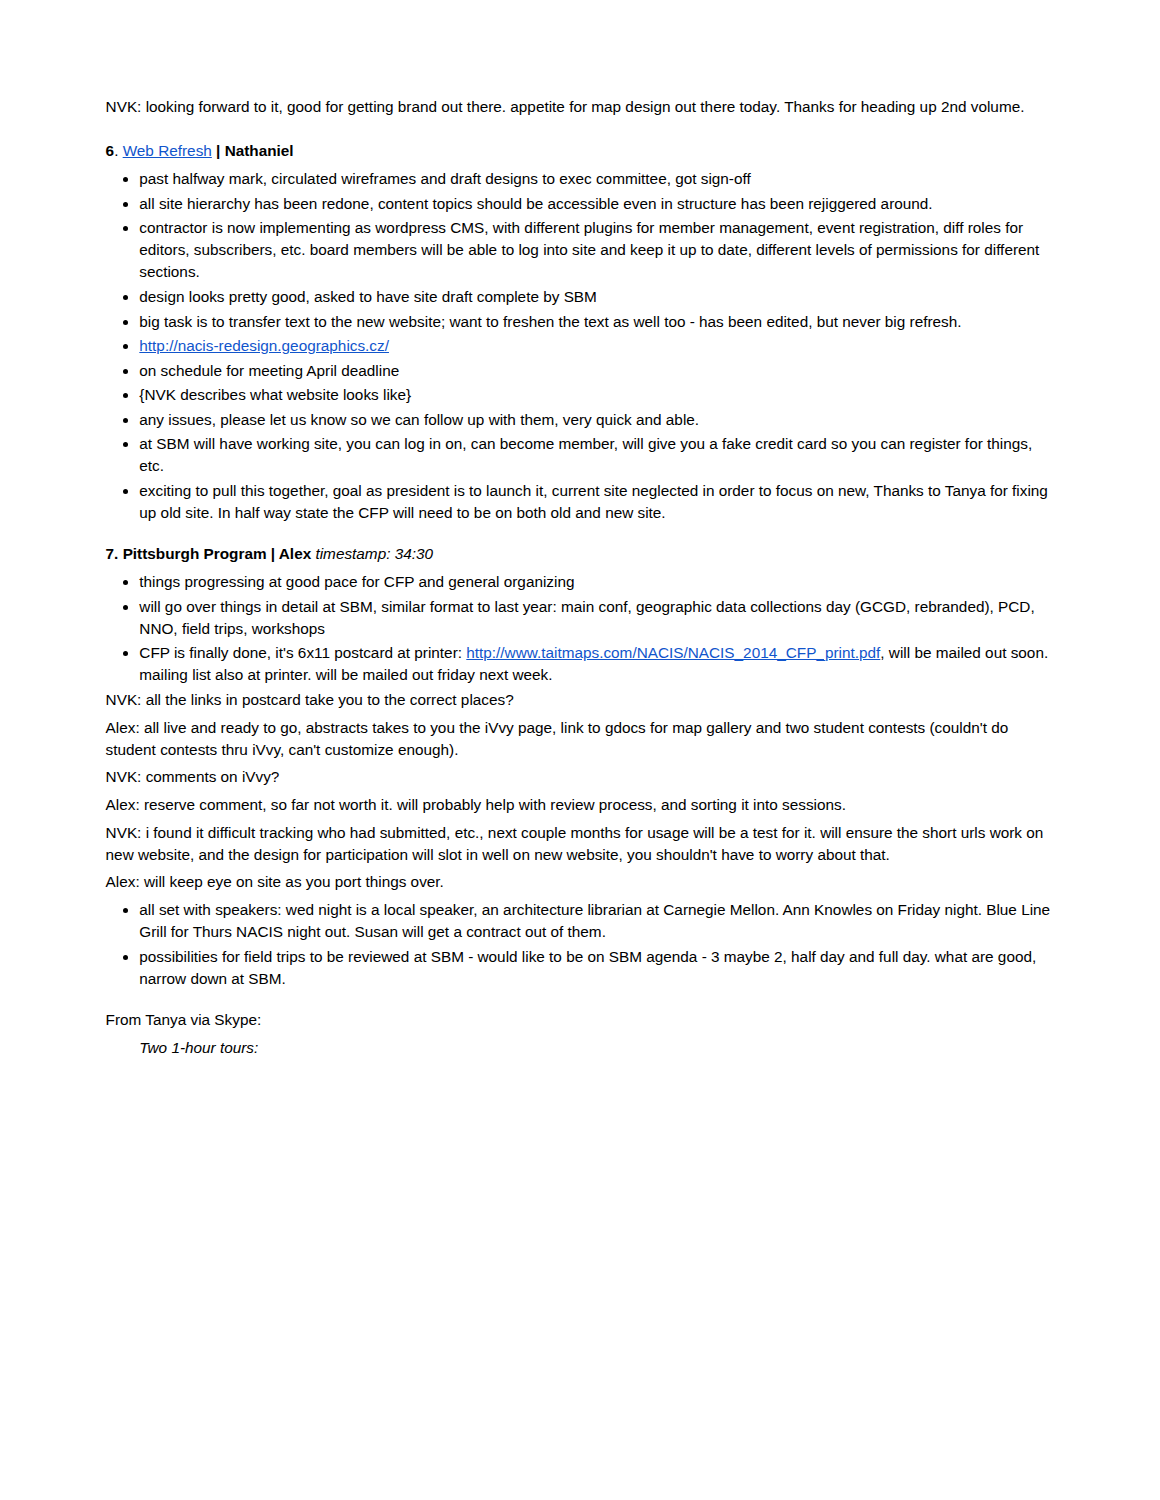NVK: looking forward to it, good for getting brand out there. appetite for map design out there today. Thanks for heading up 2nd volume.
6. Web Refresh | Nathaniel
past halfway mark, circulated wireframes and draft designs to exec committee, got sign-off
all site hierarchy has been redone, content topics should be accessible even in structure has been rejiggered around.
contractor is now implementing as wordpress CMS, with different plugins for member management, event registration, diff roles for editors, subscribers, etc. board members will be able to log into site and keep it up to date, different levels of permissions for different sections.
design looks pretty good, asked to have site draft complete by SBM
big task is to transfer text to the new website; want to freshen the text as well too - has been edited, but never big refresh.
http://nacis-redesign.geographics.cz/
on schedule for meeting April deadline
{NVK describes what website looks like}
any issues, please let us know so we can follow up with them, very quick and able.
at SBM will have working site, you can log in on, can become member, will give you a fake credit card so you can register for things, etc.
exciting to pull this together, goal as president is to launch it, current site neglected in order to focus on new, Thanks to Tanya for fixing up old site. In half way state the CFP will need to be on both old and new site.
7. Pittsburgh Program | Alex timestamp: 34:30
things progressing at good pace for CFP and general organizing
will go over things in detail at SBM, similar format to last year: main conf, geographic data collections day (GCGD, rebranded), PCD, NNO, field trips, workshops
CFP is finally done, it's 6x11 postcard at printer: http://www.taitmaps.com/NACIS/NACIS_2014_CFP_print.pdf, will be mailed out soon. mailing list also at printer. will be mailed out friday next week.
NVK: all the links in postcard take you to the correct places?
Alex: all live and ready to go, abstracts takes to you the iVvy page, link to gdocs for map gallery and two student contests (couldn't do student contests thru iVvy, can't customize enough).
NVK: comments on iVvy?
Alex: reserve comment, so far not worth it. will probably help with review process, and sorting it into sessions.
NVK: i found it difficult tracking who had submitted, etc., next couple months for usage will be a test for it. will ensure the short urls work on new website, and the design for participation will slot in well on new website, you shouldn't have to worry about that.
Alex: will keep eye on site as you port things over.
all set with speakers: wed night is a local speaker, an architecture librarian at Carnegie Mellon. Ann Knowles on Friday night. Blue Line Grill for Thurs NACIS night out. Susan will get a contract out of them.
possibilities for field trips to be reviewed at SBM - would like to be on SBM agenda - 3 maybe 2, half day and full day. what are good, narrow down at SBM.
From Tanya via Skype:
Two 1-hour tours: